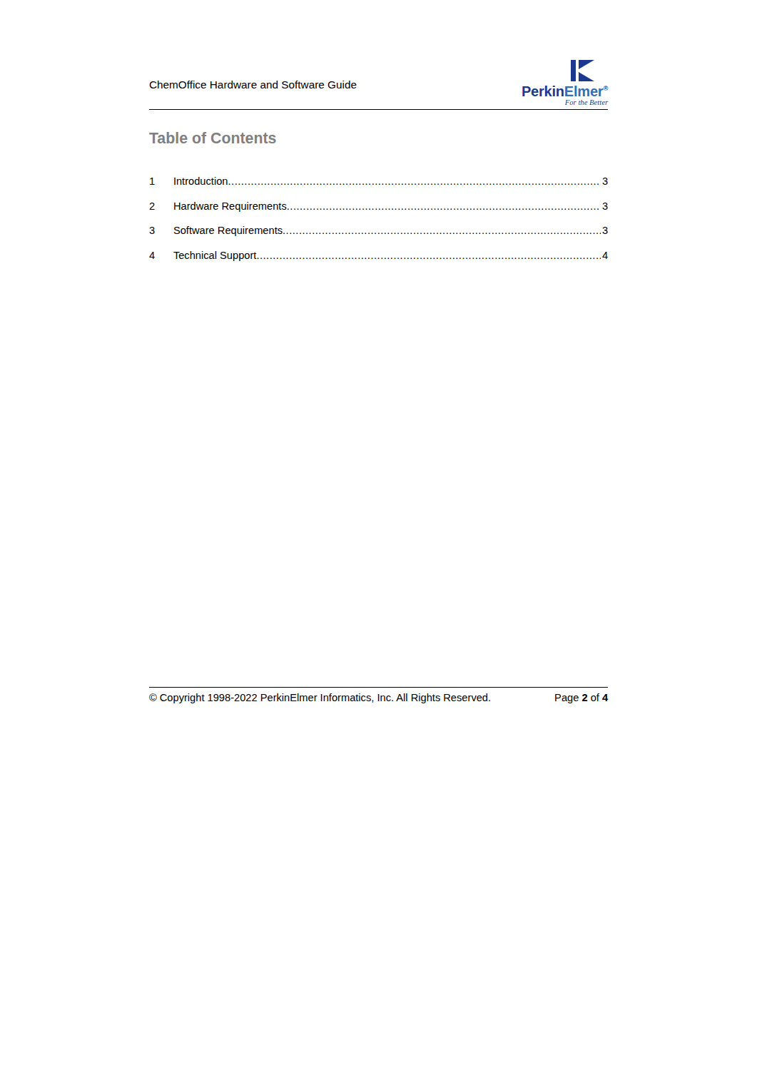ChemOffice Hardware and Software Guide
PerkinElmer®
For the Better
Table of Contents
1 Introduction................................................................................................................................. 3
2 Hardware Requirements....................................................................................................... 3
3 Software Requirements......................................................................................................... 3
4 Technical Support.................................................................................................................. 4
© Copyright 1998-2022 PerkinElmer Informatics, Inc. All Rights Reserved.
Page 2 of 4